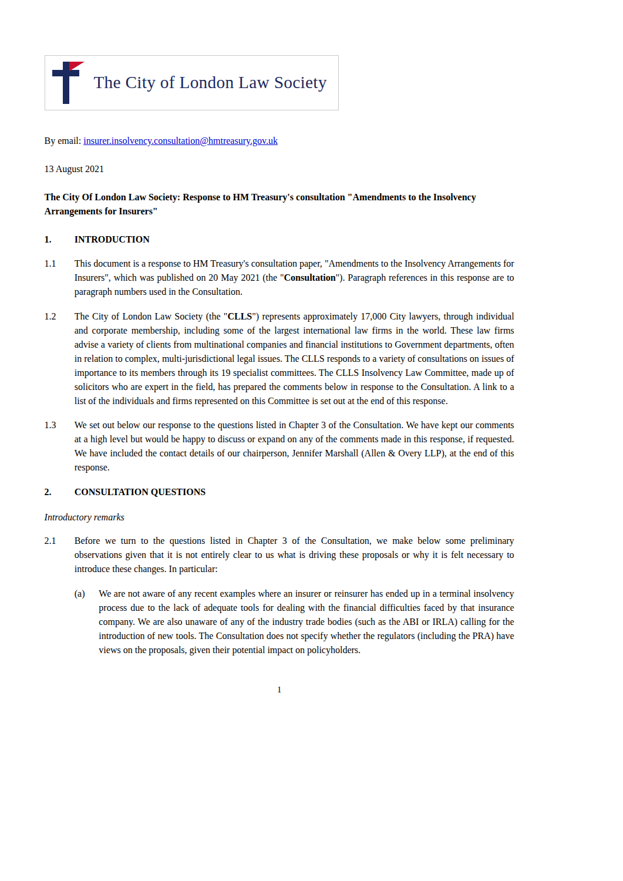The City of London Law Society
By email: insurer.insolvency.consultation@hmtreasury.gov.uk
13 August 2021
The City Of London Law Society: Response to HM Treasury's consultation "Amendments to the Insolvency Arrangements for Insurers"
1.
INTRODUCTION
1.1
This document is a response to HM Treasury's consultation paper, "Amendments to the Insolvency Arrangements for Insurers", which was published on 20 May 2021 (the "Consultation"). Paragraph references in this response are to paragraph numbers used in the Consultation.
1.2
The City of London Law Society (the "CLLS") represents approximately 17,000 City lawyers, through individual and corporate membership, including some of the largest international law firms in the world. These law firms advise a variety of clients from multinational companies and financial institutions to Government departments, often in relation to complex, multi-jurisdictional legal issues. The CLLS responds to a variety of consultations on issues of importance to its members through its 19 specialist committees. The CLLS Insolvency Law Committee, made up of solicitors who are expert in the field, has prepared the comments below in response to the Consultation. A link to a list of the individuals and firms represented on this Committee is set out at the end of this response.
1.3
We set out below our response to the questions listed in Chapter 3 of the Consultation. We have kept our comments at a high level but would be happy to discuss or expand on any of the comments made in this response, if requested. We have included the contact details of our chairperson, Jennifer Marshall (Allen & Overy LLP), at the end of this response.
2.
CONSULTATION QUESTIONS
Introductory remarks
2.1
Before we turn to the questions listed in Chapter 3 of the Consultation, we make below some preliminary observations given that it is not entirely clear to us what is driving these proposals or why it is felt necessary to introduce these changes. In particular:
(a)
We are not aware of any recent examples where an insurer or reinsurer has ended up in a terminal insolvency process due to the lack of adequate tools for dealing with the financial difficulties faced by that insurance company. We are also unaware of any of the industry trade bodies (such as the ABI or IRLA) calling for the introduction of new tools. The Consultation does not specify whether the regulators (including the PRA) have views on the proposals, given their potential impact on policyholders.
1